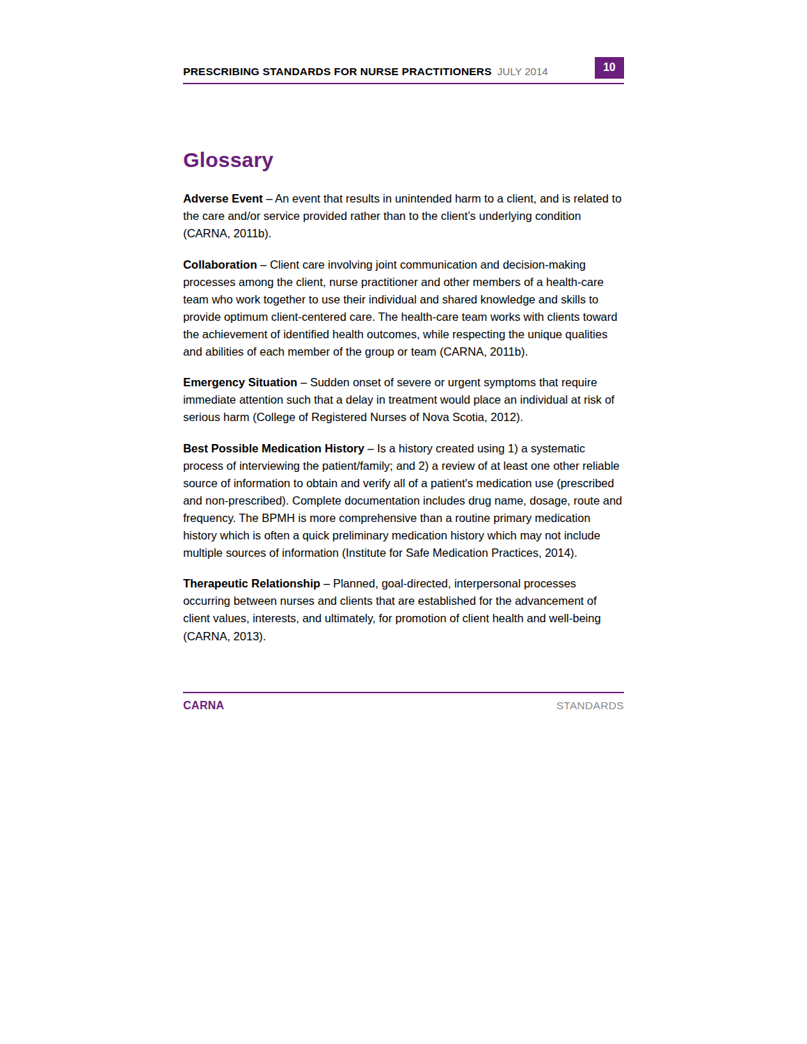PRESCRIBING STANDARDS FOR NURSE PRACTITIONERS JULY 2014
10
Glossary
Adverse Event – An event that results in unintended harm to a client, and is related to the care and/or service provided rather than to the client’s underlying condition (CARNA, 2011b).
Collaboration – Client care involving joint communication and decision-making processes among the client, nurse practitioner and other members of a health-care team who work together to use their individual and shared knowledge and skills to provide optimum client-centered care. The health-care team works with clients toward the achievement of identified health outcomes, while respecting the unique qualities and abilities of each member of the group or team (CARNA, 2011b).
Emergency Situation – Sudden onset of severe or urgent symptoms that require immediate attention such that a delay in treatment would place an individual at risk of serious harm (College of Registered Nurses of Nova Scotia, 2012).
Best Possible Medication History – Is a history created using 1) a systematic process of interviewing the patient/family; and 2) a review of at least one other reliable source of information to obtain and verify all of a patient's medication use (prescribed and non-prescribed). Complete documentation includes drug name, dosage, route and frequency. The BPMH is more comprehensive than a routine primary medication history which is often a quick preliminary medication history which may not include multiple sources of information (Institute for Safe Medication Practices, 2014).
Therapeutic Relationship – Planned, goal-directed, interpersonal processes occurring between nurses and clients that are established for the advancement of client values, interests, and ultimately, for promotion of client health and well-being (CARNA, 2013).
CARNA
STANDARDS